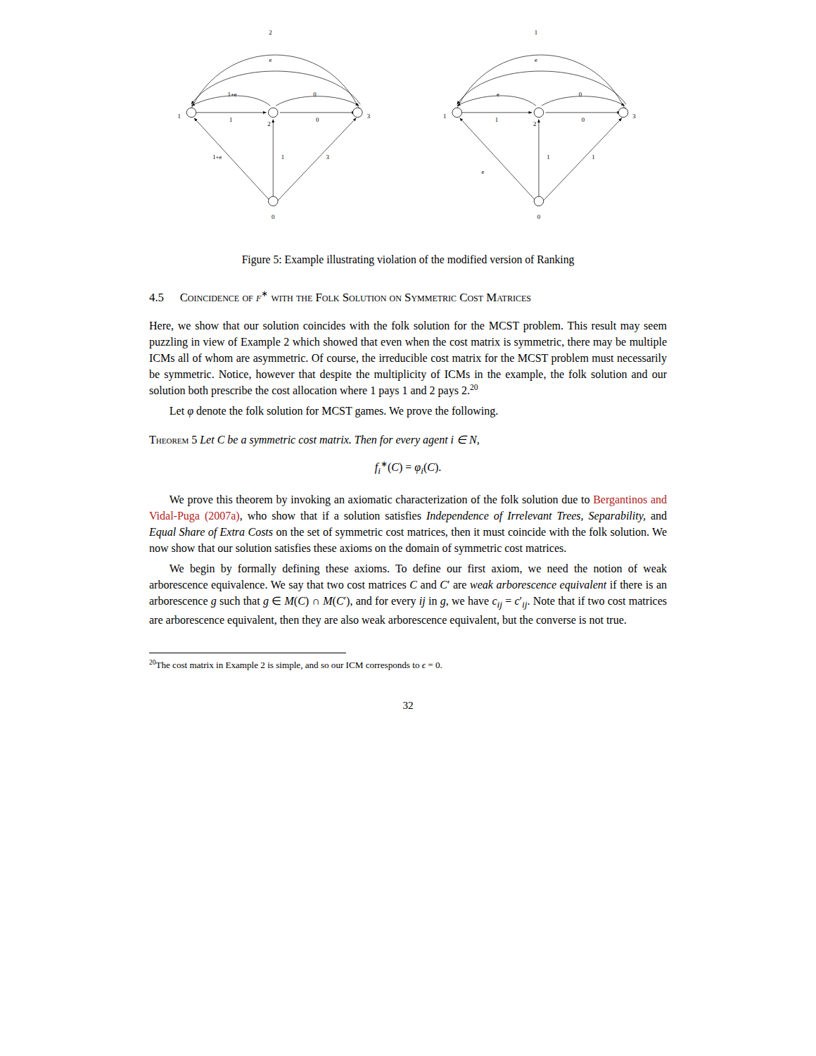2 e 1+e 0 1 0 1+e 1 3 1 2 3 0 1 e e 0 1 0 e 1 1 1 2 3 0
Figure 5: Example illustrating violation of the modified version of Ranking
4.5 Coincidence of f∗ with the Folk Solution on Symmetric Cost Matrices
Here, we show that our solution coincides with the folk solution for the MCST problem. This result may seem puzzling in view of Example 2 which showed that even when the cost matrix is symmetric, there may be multiple ICMs all of whom are asymmetric. Of course, the irreducible cost matrix for the MCST problem must necessarily be symmetric. Notice, however that despite the multiplicity of ICMs in the example, the folk solution and our solution both prescribe the cost allocation where 1 pays 1 and 2 pays 2.20
Let φ denote the folk solution for MCST games. We prove the following.
Theorem 5 Let C be a symmetric cost matrix. Then for every agent i ∈ N,
fi∗(C) = φi(C).
We prove this theorem by invoking an axiomatic characterization of the folk solution due to Bergantinos and Vidal-Puga (2007a), who show that if a solution satisfies Independence of Irrelevant Trees, Separability, and Equal Share of Extra Costs on the set of symmetric cost matrices, then it must coincide with the folk solution. We now show that our solution satisfies these axioms on the domain of symmetric cost matrices.
We begin by formally defining these axioms. To define our first axiom, we need the notion of weak arborescence equivalence. We say that two cost matrices C and C′ are weak arborescence equivalent if there is an arborescence g such that g ∈ M(C) ∩ M(C′), and for every ij in g, we have cij = c′ij. Note that if two cost matrices are arborescence equivalent, then they are also weak arborescence equivalent, but the converse is not true.
20The cost matrix in Example 2 is simple, and so our ICM corresponds to ϵ = 0.
32